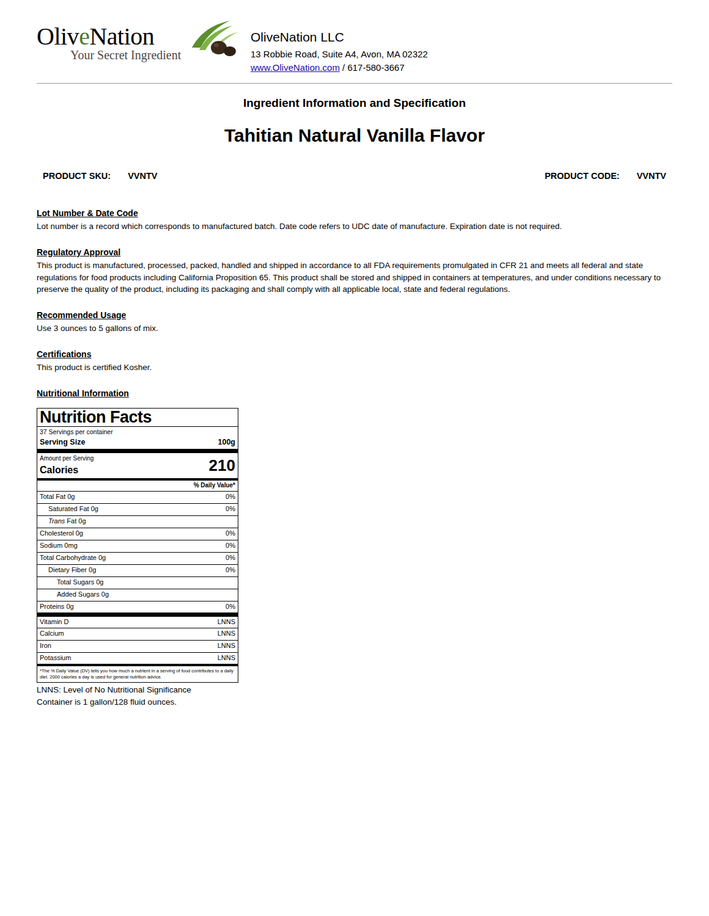Olive Nation
Your Secret Ingredient
OliveNation LLC
13 Robbie Road, Suite A4, Avon, MA 02322
www.OliveNation.com / 617-580-3667
Ingredient Information and Specification
Tahitian Natural Vanilla Flavor
PRODUCT SKU: VVNTV
PRODUCT CODE: VVNTV
Lot Number & Date Code
Lot number is a record which corresponds to manufactured batch. Date code refers to UDC date of manufacture. Expiration date is not required.
Regulatory Approval
This product is manufactured, processed, packed, handled and shipped in accordance to all FDA requirements promulgated in CFR 21 and meets all federal and state regulations for food products including California Proposition 65. This product shall be stored and shipped in containers at temperatures, and under conditions necessary to preserve the quality of the product, including its packaging and shall comply with all applicable local, state and federal regulations.
Recommended Usage
Use 3 ounces to 5 gallons of mix.
Certifications
This product is certified Kosher.
Nutritional Information
| Nutrition Facts |
| 37 Servings per container Serving Size | 100g |
| Amount per Serving Calories | 210 |
| | % Daily Value* |
| Total Fat 0g | 0% |
| Saturated Fat 0g | 0% |
| Trans Fat 0g | |
| Cholesterol 0g | 0% |
| Sodium 0mg | 0% |
| Total Carbohydrate 0g | 0% |
| Dietary Fiber 0g | 0% |
| Total Sugars 0g | |
| Added Sugars 0g | |
| Proteins 0g | 0% |
| Vitamin D | LNNS |
| Calcium | LNNS |
| Iron | LNNS |
| Potassium | LNNS |
| *The % Daily Value (DV) tells you how much a nutrient in a serving of food contributes to a daily diet. 2000 calories a day is used for general nutrition advice. |
LNNS: Level of No Nutritional Significance
Container is 1 gallon/128 fluid ounces.